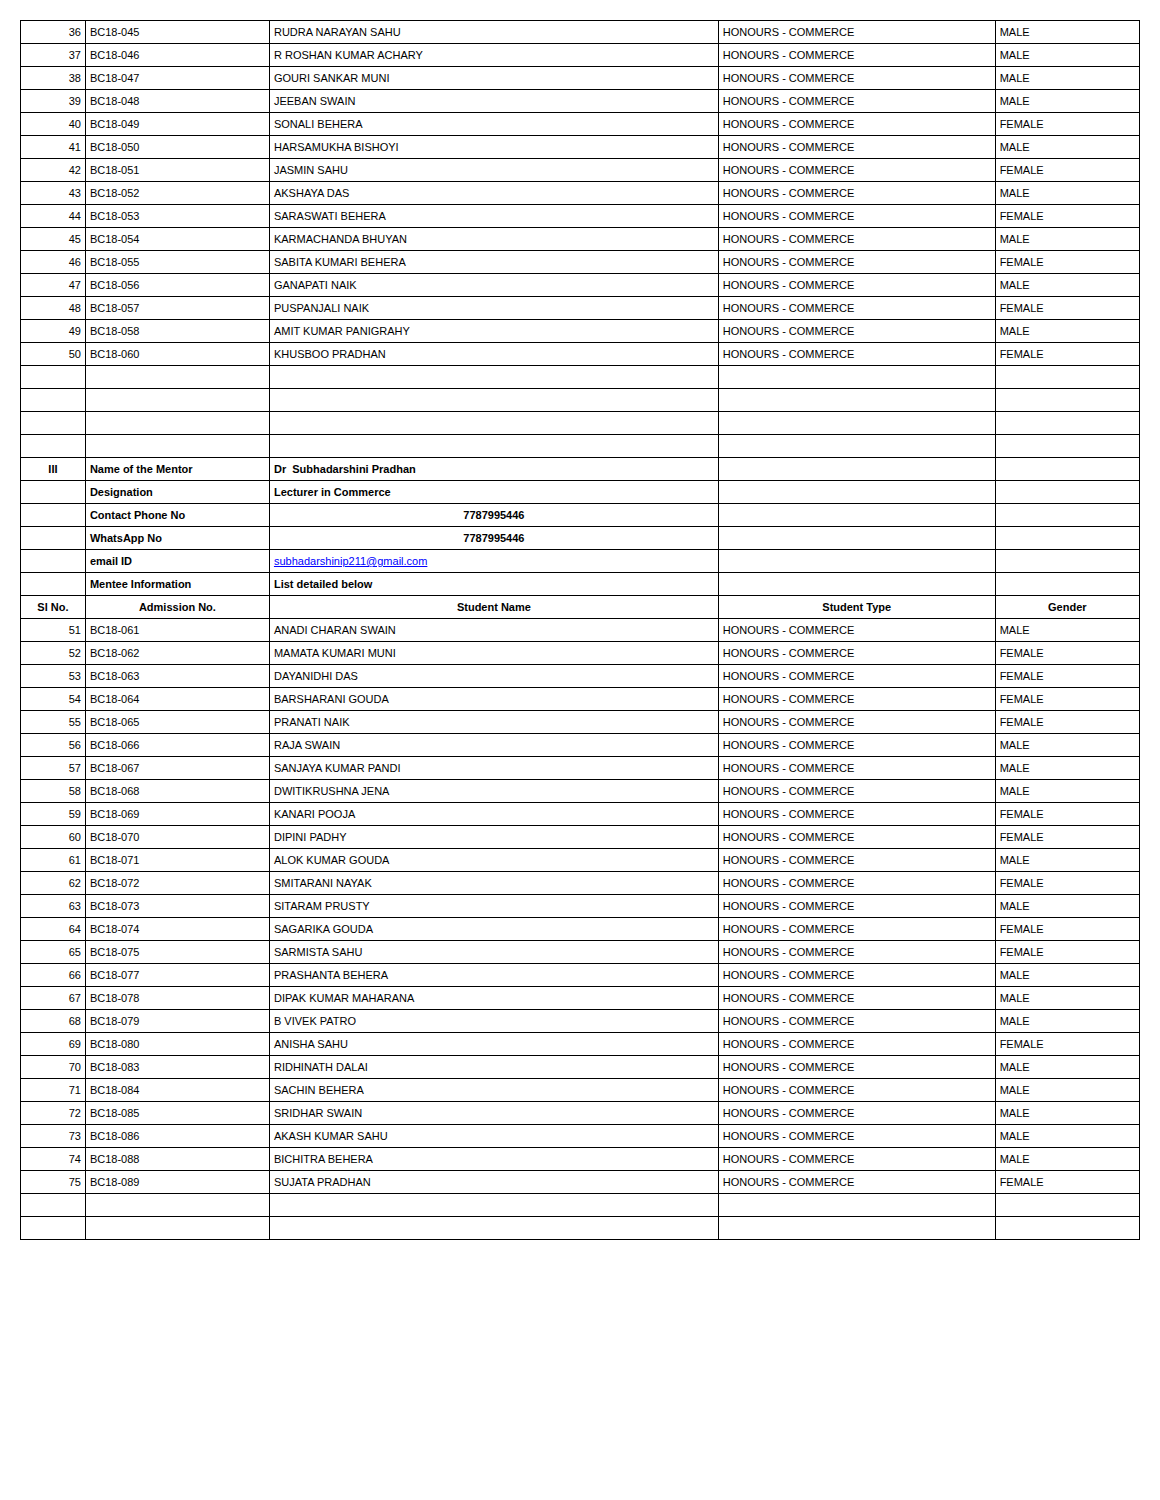| 36 | BC18-045 | RUDRA NARAYAN SAHU | HONOURS - COMMERCE | MALE |
| 37 | BC18-046 | R ROSHAN KUMAR ACHARY | HONOURS - COMMERCE | MALE |
| 38 | BC18-047 | GOURI SANKAR MUNI | HONOURS - COMMERCE | MALE |
| 39 | BC18-048 | JEEBAN SWAIN | HONOURS - COMMERCE | MALE |
| 40 | BC18-049 | SONALI BEHERA | HONOURS - COMMERCE | FEMALE |
| 41 | BC18-050 | HARSAMUKHA BISHOYI | HONOURS - COMMERCE | MALE |
| 42 | BC18-051 | JASMIN SAHU | HONOURS - COMMERCE | FEMALE |
| 43 | BC18-052 | AKSHAYA DAS | HONOURS - COMMERCE | MALE |
| 44 | BC18-053 | SARASWATI BEHERA | HONOURS - COMMERCE | FEMALE |
| 45 | BC18-054 | KARMACHANDA BHUYAN | HONOURS - COMMERCE | MALE |
| 46 | BC18-055 | SABITA KUMARI BEHERA | HONOURS - COMMERCE | FEMALE |
| 47 | BC18-056 | GANAPATI NAIK | HONOURS - COMMERCE | MALE |
| 48 | BC18-057 | PUSPANJALI NAIK | HONOURS - COMMERCE | FEMALE |
| 49 | BC18-058 | AMIT KUMAR PANIGRAHY | HONOURS - COMMERCE | MALE |
| 50 | BC18-060 | KHUSBOO PRADHAN | HONOURS - COMMERCE | FEMALE |
| III | Name of the Mentor | Dr Subhadarshini Pradhan | | |
| | Designation | Lecturer in Commerce | | |
| | Contact Phone No | 7787995446 | | |
| | WhatsApp No | 7787995446 | | |
| | email ID | subhadarshinip211@gmail.com | | |
| | Mentee Information | List detailed below | | |
| Sl No. | Admission No. | Student Name | Student Type | Gender |
| 51 | BC18-061 | ANADI CHARAN SWAIN | HONOURS - COMMERCE | MALE |
| 52 | BC18-062 | MAMATA KUMARI MUNI | HONOURS - COMMERCE | FEMALE |
| 53 | BC18-063 | DAYANIDHI DAS | HONOURS - COMMERCE | FEMALE |
| 54 | BC18-064 | BARSHARANI GOUDA | HONOURS - COMMERCE | FEMALE |
| 55 | BC18-065 | PRANATI NAIK | HONOURS - COMMERCE | FEMALE |
| 56 | BC18-066 | RAJA SWAIN | HONOURS - COMMERCE | MALE |
| 57 | BC18-067 | SANJAYA KUMAR PANDI | HONOURS - COMMERCE | MALE |
| 58 | BC18-068 | DWITIKRUSHNA JENA | HONOURS - COMMERCE | MALE |
| 59 | BC18-069 | KANARI POOJA | HONOURS - COMMERCE | FEMALE |
| 60 | BC18-070 | DIPINI PADHY | HONOURS - COMMERCE | FEMALE |
| 61 | BC18-071 | ALOK KUMAR GOUDA | HONOURS - COMMERCE | MALE |
| 62 | BC18-072 | SMITARANI NAYAK | HONOURS - COMMERCE | FEMALE |
| 63 | BC18-073 | SITARAM PRUSTY | HONOURS - COMMERCE | MALE |
| 64 | BC18-074 | SAGARIKA GOUDA | HONOURS - COMMERCE | FEMALE |
| 65 | BC18-075 | SARMISTA SAHU | HONOURS - COMMERCE | FEMALE |
| 66 | BC18-077 | PRASHANTA BEHERA | HONOURS - COMMERCE | MALE |
| 67 | BC18-078 | DIPAK KUMAR MAHARANA | HONOURS - COMMERCE | MALE |
| 68 | BC18-079 | B VIVEK PATRO | HONOURS - COMMERCE | MALE |
| 69 | BC18-080 | ANISHA SAHU | HONOURS - COMMERCE | FEMALE |
| 70 | BC18-083 | RIDHINATH DALAI | HONOURS - COMMERCE | MALE |
| 71 | BC18-084 | SACHIN BEHERA | HONOURS - COMMERCE | MALE |
| 72 | BC18-085 | SRIDHAR SWAIN | HONOURS - COMMERCE | MALE |
| 73 | BC18-086 | AKASH KUMAR SAHU | HONOURS - COMMERCE | MALE |
| 74 | BC18-088 | BICHITRA BEHERA | HONOURS - COMMERCE | MALE |
| 75 | BC18-089 | SUJATA PRADHAN | HONOURS - COMMERCE | FEMALE |